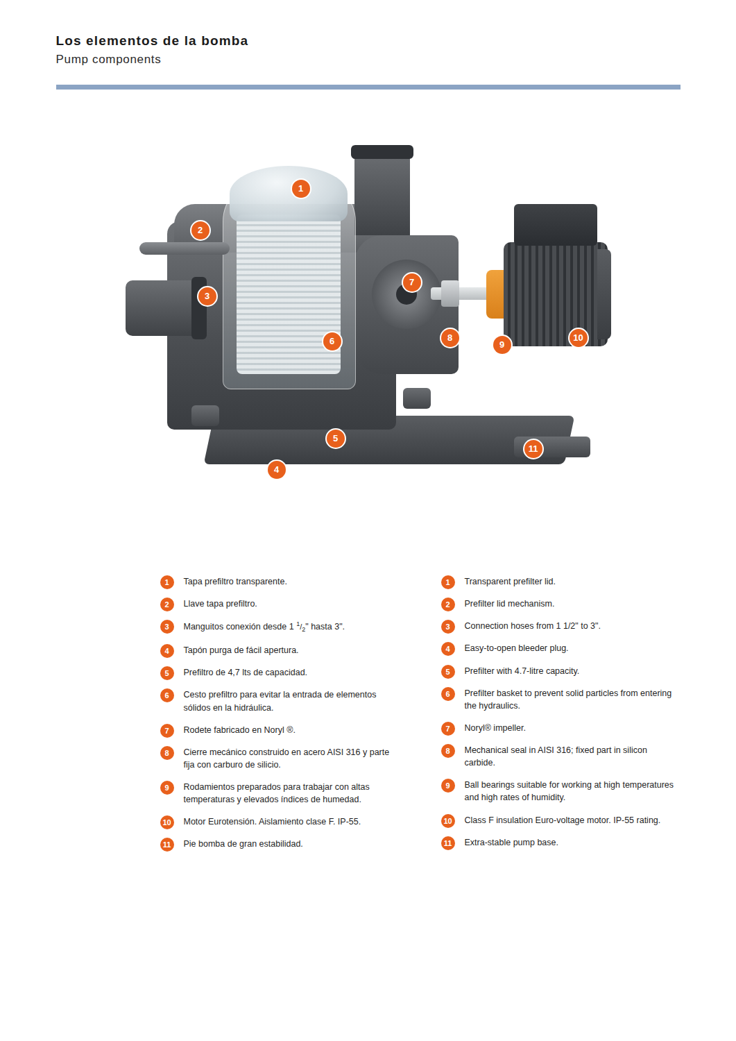Los elementos de la bomba
Pump components
1 2 3 4 5 6 7 8 9 10 11
1 Tapa prefiltro transparente.
2 Llave tapa prefiltro.
3 Manguitos conexión desde 1 1/2" hasta 3".
4 Tapón purga de fácil apertura.
5 Prefiltro de 4,7 lts de capacidad.
6 Cesto prefiltro para evitar la entrada de elementos sólidos en la hidráulica.
7 Rodete fabricado en Noryl ®.
8 Cierre mecánico construido en acero AISI 316 y parte fija con carburo de silicio.
9 Rodamientos preparados para trabajar con altas temperaturas y elevados índices de humedad.
10 Motor Eurotensión. Aislamiento clase F. IP-55.
11 Pie bomba de gran estabilidad.
1 Transparent prefilter lid.
2 Prefilter lid mechanism.
3 Connection hoses from 1 1/2" to 3".
4 Easy-to-open bleeder plug.
5 Prefilter with 4.7-litre capacity.
6 Prefilter basket to prevent solid particles from entering the hydraulics.
7 Noryl® impeller.
8 Mechanical seal in AISI 316; fixed part in silicon carbide.
9 Ball bearings suitable for working at high temperatures and high rates of humidity.
10 Class F insulation Euro-voltage motor. IP-55 rating.
11 Extra-stable pump base.